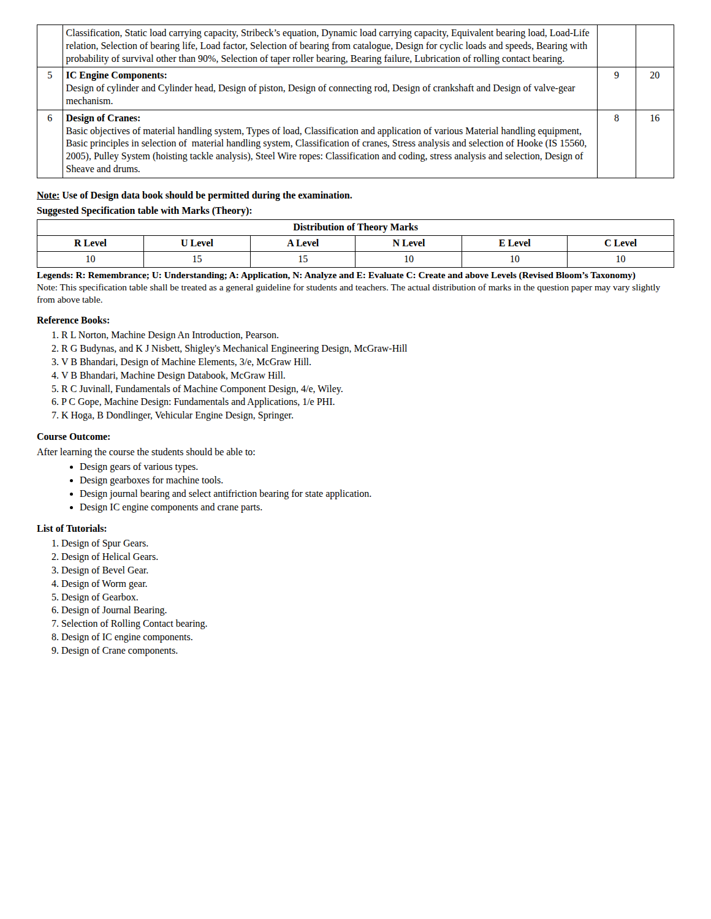| | Classification, Static load carrying capacity, Stribeck’s equation, Dynamic load carrying capacity, Equivalent bearing load, Load-Life relation, Selection of bearing life, Load factor, Selection of bearing from catalogue, Design for cyclic loads and speeds, Bearing with probability of survival other than 90%, Selection of taper roller bearing, Bearing failure, Lubrication of rolling contact bearing. | | |
| 5 | IC Engine Components: Design of cylinder and Cylinder head, Design of piston, Design of connecting rod, Design of crankshaft and Design of valve-gear mechanism. | 9 | 20 |
| 6 | Design of Cranes: Basic objectives of material handling system, Types of load, Classification and application of various Material handling equipment, Basic principles in selection of material handling system, Classification of cranes, Stress analysis and selection of Hooke (IS 15560, 2005), Pulley System (hoisting tackle analysis), Steel Wire ropes: Classification and coding, stress analysis and selection, Design of Sheave and drums. | 8 | 16 |
Note: Use of Design data book should be permitted during the examination.
Suggested Specification table with Marks (Theory):
| Distribution of Theory Marks |
| --- |
| R Level | U Level | A Level | N Level | E Level | C Level |
| 10 | 15 | 15 | 10 | 10 | 10 |
Legends: R: Remembrance; U: Understanding; A: Application, N: Analyze and E: Evaluate C: Create and above Levels (Revised Bloom’s Taxonomy)
Note: This specification table shall be treated as a general guideline for students and teachers. The actual distribution of marks in the question paper may vary slightly from above table.
Reference Books:
R L Norton, Machine Design An Introduction, Pearson.
R G Budynas, and K J Nisbett, Shigley's Mechanical Engineering Design, McGraw-Hill
V B Bhandari, Design of Machine Elements, 3/e, McGraw Hill.
V B Bhandari, Machine Design Databook, McGraw Hill.
R C Juvinall, Fundamentals of Machine Component Design, 4/e, Wiley.
P C Gope, Machine Design: Fundamentals and Applications, 1/e PHI.
K Hoga, B Dondlinger, Vehicular Engine Design, Springer.
Course Outcome:
After learning the course the students should be able to:
Design gears of various types.
Design gearboxes for machine tools.
Design journal bearing and select antifriction bearing for state application.
Design IC engine components and crane parts.
List of Tutorials:
Design of Spur Gears.
Design of Helical Gears.
Design of Bevel Gear.
Design of Worm gear.
Design of Gearbox.
Design of Journal Bearing.
Selection of Rolling Contact bearing.
Design of IC engine components.
Design of Crane components.